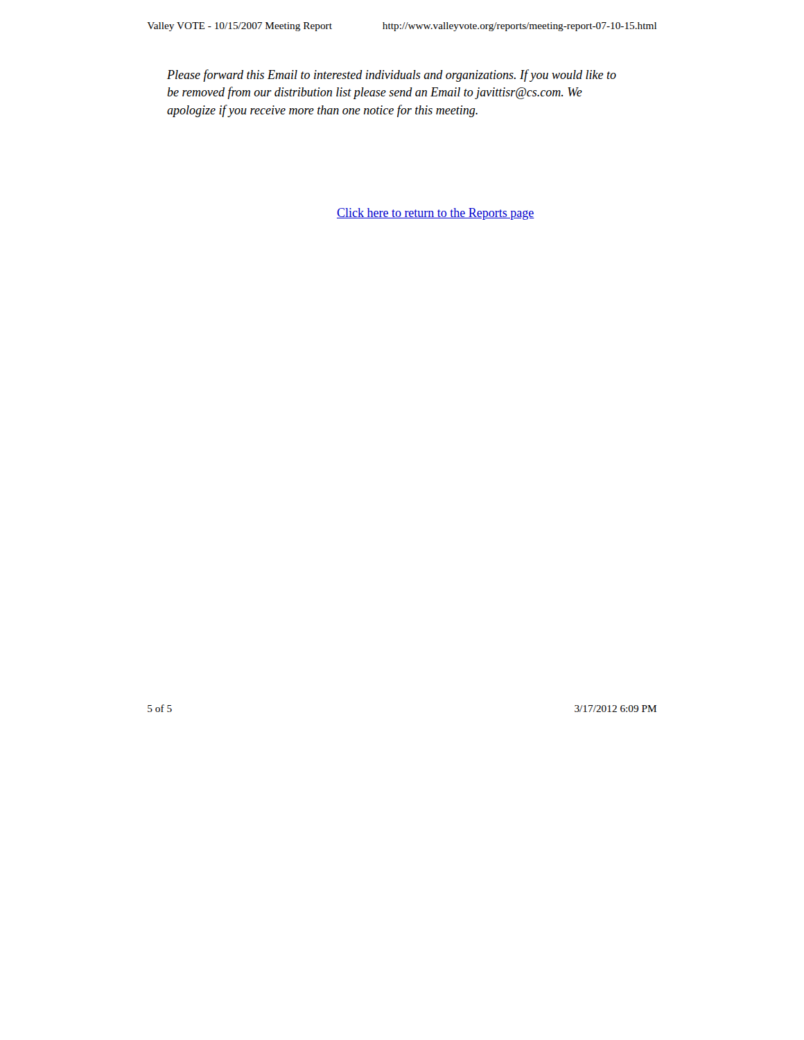Valley VOTE - 10/15/2007 Meeting Report
http://www.valleyvote.org/reports/meeting-report-07-10-15.html
Please forward this Email to interested individuals and organizations. If you would like to be removed from our distribution list please send an Email to javittisr@cs.com. We apologize if you receive more than one notice for this meeting.
Click here to return to the Reports page
5 of 5
3/17/2012 6:09 PM